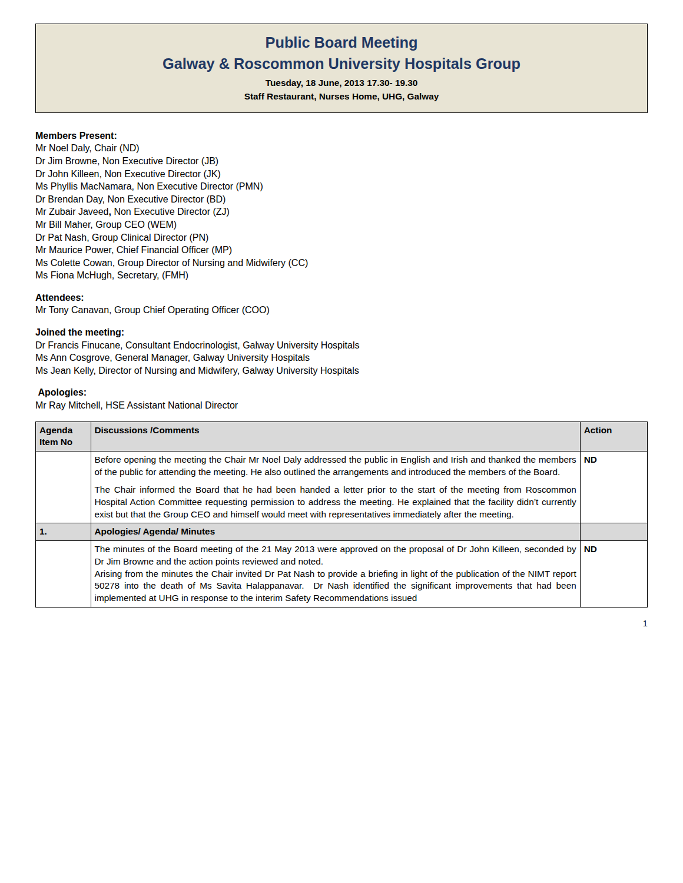Public Board Meeting
Galway & Roscommon University Hospitals Group
Tuesday, 18 June, 2013 17.30- 19.30
Staff Restaurant, Nurses Home, UHG, Galway
Members Present:
Mr Noel Daly, Chair (ND)
Dr Jim Browne, Non Executive Director (JB)
Dr John Killeen, Non Executive Director (JK)
Ms Phyllis MacNamara, Non Executive Director (PMN)
Dr Brendan Day, Non Executive Director (BD)
Mr Zubair Javeed, Non Executive Director (ZJ)
Mr Bill Maher, Group CEO (WEM)
Dr Pat Nash, Group Clinical Director (PN)
Mr Maurice Power, Chief Financial Officer (MP)
Ms Colette Cowan, Group Director of Nursing and Midwifery (CC)
Ms Fiona McHugh, Secretary, (FMH)
Attendees:
Mr Tony Canavan, Group Chief Operating Officer (COO)
Joined the meeting:
Dr Francis Finucane, Consultant Endocrinologist, Galway University Hospitals
Ms Ann Cosgrove, General Manager, Galway University Hospitals
Ms Jean Kelly, Director of Nursing and Midwifery, Galway University Hospitals
Apologies:
Mr Ray Mitchell, HSE Assistant National Director
| Agenda Item No | Discussions /Comments | Action |
| --- | --- | --- |
| | Before opening the meeting the Chair Mr Noel Daly addressed the public in English and Irish and thanked the members of the public for attending the meeting. He also outlined the arrangements and introduced the members of the Board. The Chair informed the Board that he had been handed a letter prior to the start of the meeting from Roscommon Hospital Action Committee requesting permission to address the meeting. He explained that the facility didn’t currently exist but that the Group CEO and himself would meet with representatives immediately after the meeting. | ND |
| 1. | Apologies/ Agenda/ Minutes | |
| | The minutes of the Board meeting of the 21 May 2013 were approved on the proposal of Dr John Killeen, seconded by Dr Jim Browne and the action points reviewed and noted. Arising from the minutes the Chair invited Dr Pat Nash to provide a briefing in light of the publication of the NIMT report 50278 into the death of Ms Savita Halappanavar. Dr Nash identified the significant improvements that had been implemented at UHG in response to the interim Safety Recommendations issued | ND |
1